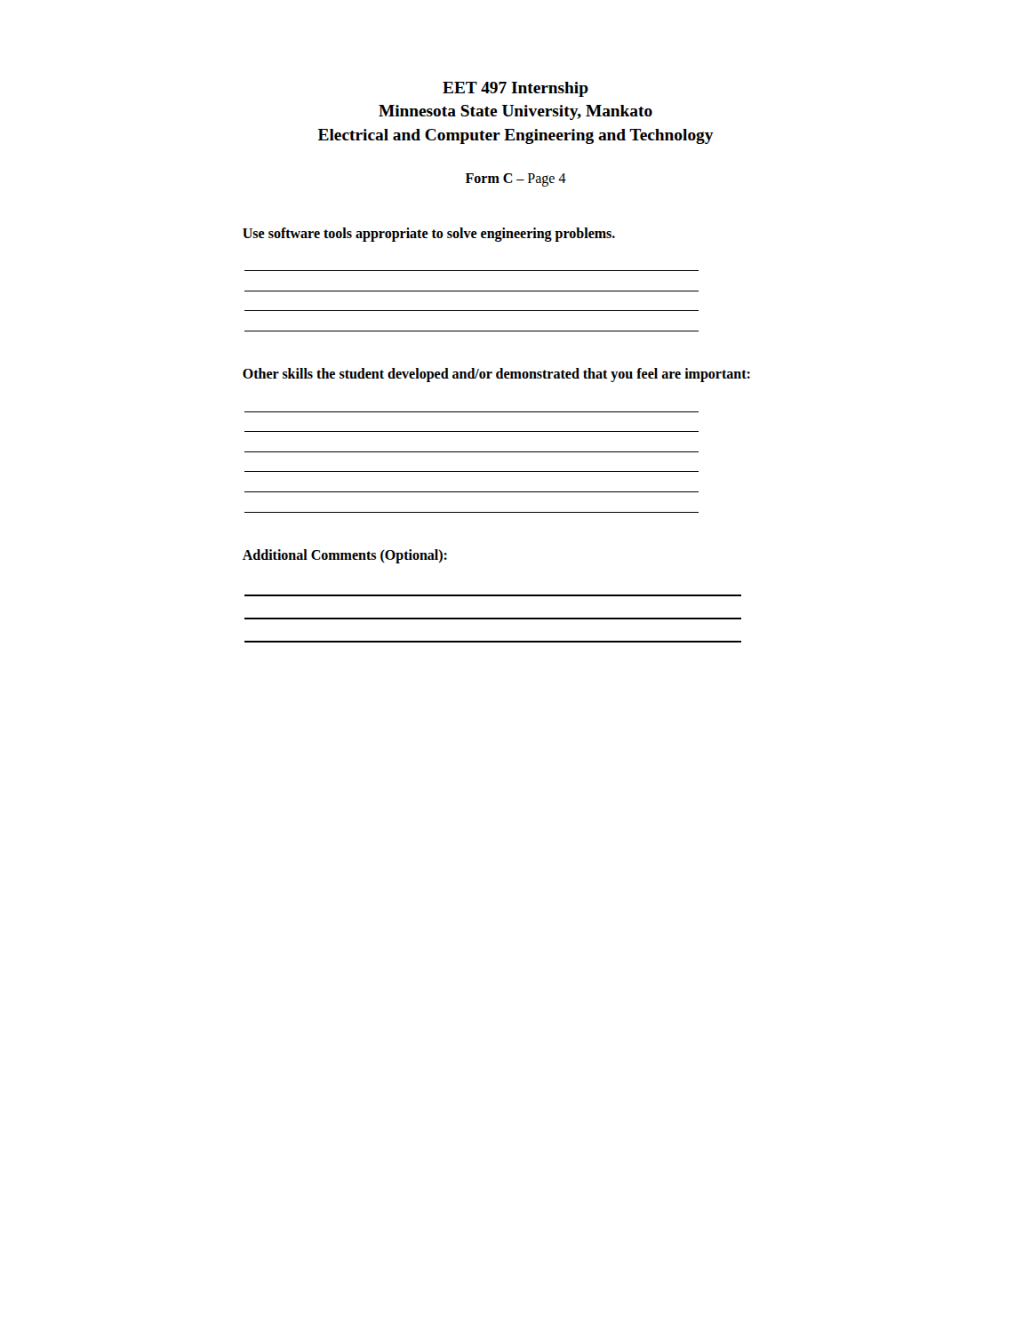EET 497 Internship Minnesota State University, Mankato Electrical and Computer Engineering and Technology
Form C – Page 4
Use software tools appropriate to solve engineering problems.
Other skills the student developed and/or demonstrated that you feel are important:
Additional Comments (Optional):